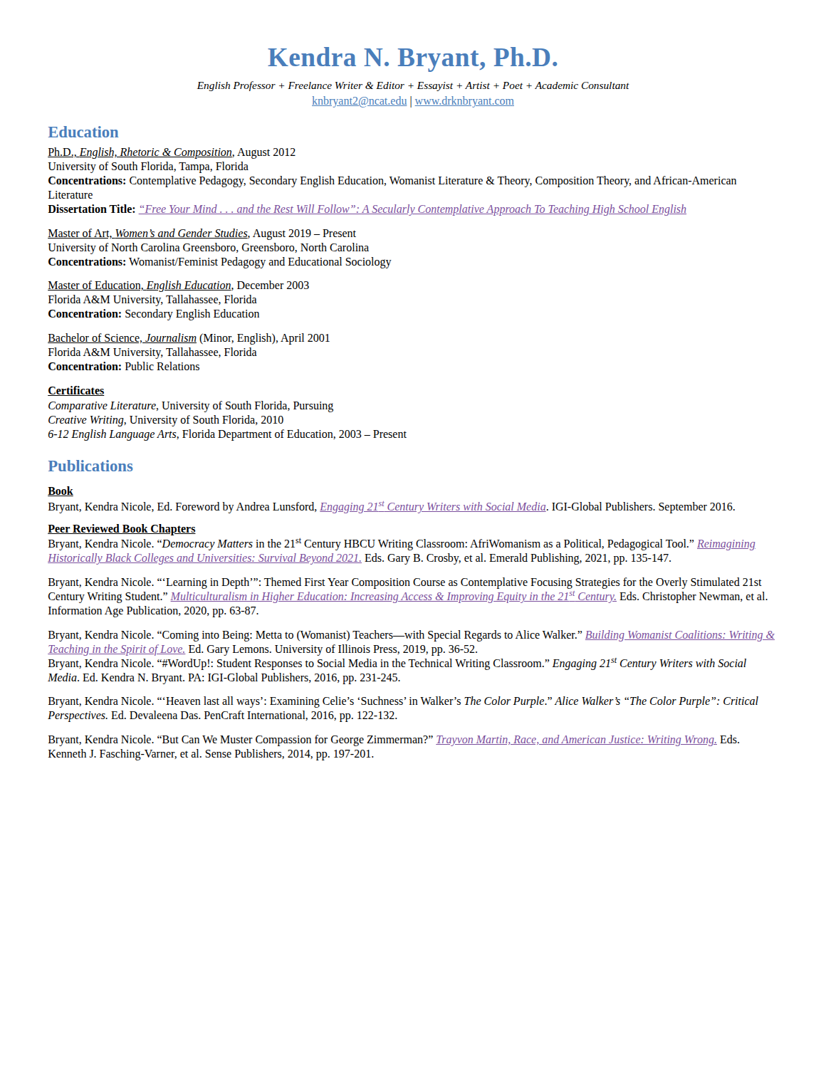Kendra N. Bryant, Ph.D.
English Professor + Freelance Writer & Editor + Essayist + Artist + Poet + Academic Consultant
knbryant2@ncat.edu | www.drknbryant.com
Education
Ph.D., English, Rhetoric & Composition, August 2012
University of South Florida, Tampa, Florida
Concentrations: Contemplative Pedagogy, Secondary English Education, Womanist Literature & Theory, Composition Theory, and African-American Literature
Dissertation Title: “Free Your Mind . . . and the Rest Will Follow”: A Secularly Contemplative Approach To Teaching High School English
Master of Art, Women’s and Gender Studies, August 2019 – Present
University of North Carolina Greensboro, Greensboro, North Carolina
Concentrations: Womanist/Feminist Pedagogy and Educational Sociology
Master of Education, English Education, December 2003
Florida A&M University, Tallahassee, Florida
Concentration: Secondary English Education
Bachelor of Science, Journalism (Minor, English), April 2001
Florida A&M University, Tallahassee, Florida
Concentration: Public Relations
Certificates
Comparative Literature, University of South Florida, Pursuing
Creative Writing, University of South Florida, 2010
6-12 English Language Arts, Florida Department of Education, 2003 – Present
Publications
Book
Bryant, Kendra Nicole, Ed. Foreword by Andrea Lunsford, Engaging 21st Century Writers with Social Media. IGI-Global Publishers. September 2016.
Peer Reviewed Book Chapters
Bryant, Kendra Nicole. “Democracy Matters in the 21st Century HBCU Writing Classroom: AfriWomanism as a Political, Pedagogical Tool.” Reimagining Historically Black Colleges and Universities: Survival Beyond 2021. Eds. Gary B. Crosby, et al. Emerald Publishing, 2021, pp. 135-147.
Bryant, Kendra Nicole. “‘Learning in Depth’”: Themed First Year Composition Course as Contemplative Focusing Strategies for the Overly Stimulated 21st Century Writing Student.” Multiculturalism in Higher Education: Increasing Access & Improving Equity in the 21st Century. Eds. Christopher Newman, et al. Information Age Publication, 2020, pp. 63-87.
Bryant, Kendra Nicole. “Coming into Being: Metta to (Womanist) Teachers—with Special Regards to Alice Walker.” Building Womanist Coalitions: Writing & Teaching in the Spirit of Love. Ed. Gary Lemons. University of Illinois Press, 2019, pp. 36-52.
Bryant, Kendra Nicole. “#WordUp!: Student Responses to Social Media in the Technical Writing Classroom.” Engaging 21st Century Writers with Social Media. Ed. Kendra N. Bryant. PA: IGI-Global Publishers, 2016, pp. 231-245.
Bryant, Kendra Nicole. “‘Heaven last all ways’: Examining Celie’s ‘Suchness’ in Walker’s The Color Purple.” Alice Walker’s “The Color Purple”: Critical Perspectives. Ed. Devaleena Das. PenCraft International, 2016, pp. 122-132.
Bryant, Kendra Nicole. “But Can We Muster Compassion for George Zimmerman?” Trayvon Martin, Race, and American Justice: Writing Wrong. Eds. Kenneth J. Fasching-Varner, et al. Sense Publishers, 2014, pp. 197-201.